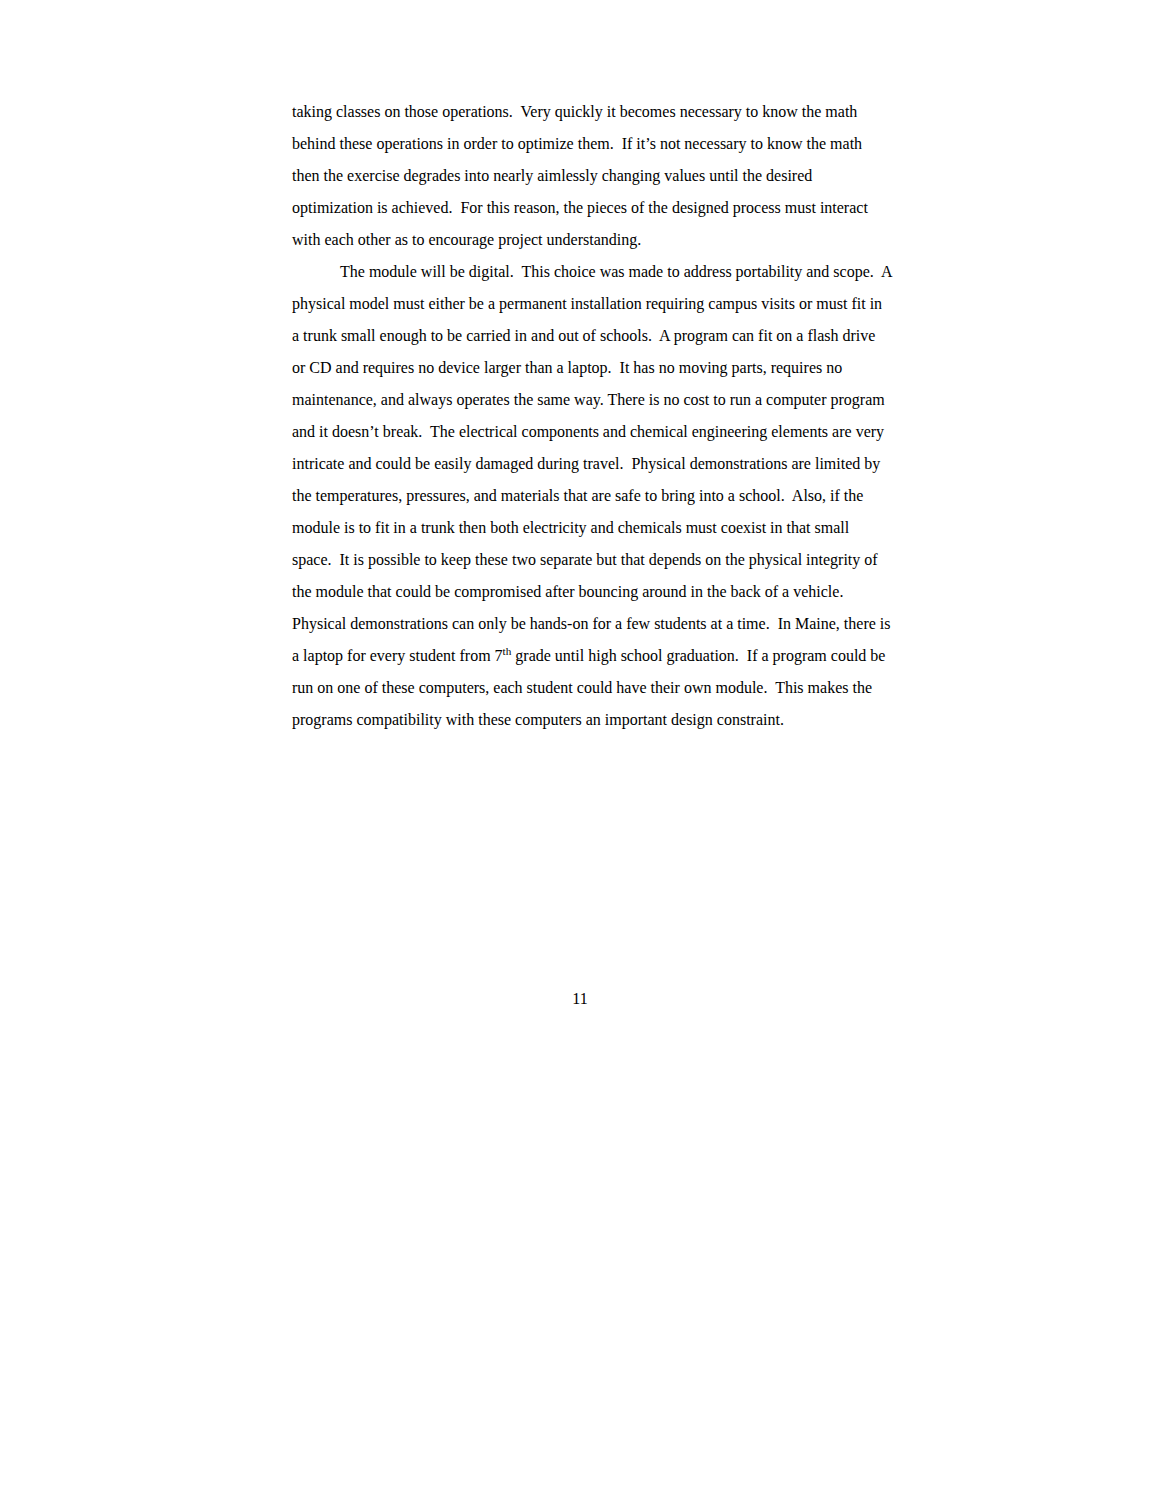taking classes on those operations. Very quickly it becomes necessary to know the math behind these operations in order to optimize them. If it’s not necessary to know the math then the exercise degrades into nearly aimlessly changing values until the desired optimization is achieved. For this reason, the pieces of the designed process must interact with each other as to encourage project understanding.
The module will be digital. This choice was made to address portability and scope. A physical model must either be a permanent installation requiring campus visits or must fit in a trunk small enough to be carried in and out of schools. A program can fit on a flash drive or CD and requires no device larger than a laptop. It has no moving parts, requires no maintenance, and always operates the same way. There is no cost to run a computer program and it doesn’t break. The electrical components and chemical engineering elements are very intricate and could be easily damaged during travel. Physical demonstrations are limited by the temperatures, pressures, and materials that are safe to bring into a school. Also, if the module is to fit in a trunk then both electricity and chemicals must coexist in that small space. It is possible to keep these two separate but that depends on the physical integrity of the module that could be compromised after bouncing around in the back of a vehicle. Physical demonstrations can only be hands-on for a few students at a time. In Maine, there is a laptop for every student from 7th grade until high school graduation. If a program could be run on one of these computers, each student could have their own module. This makes the programs compatibility with these computers an important design constraint.
11